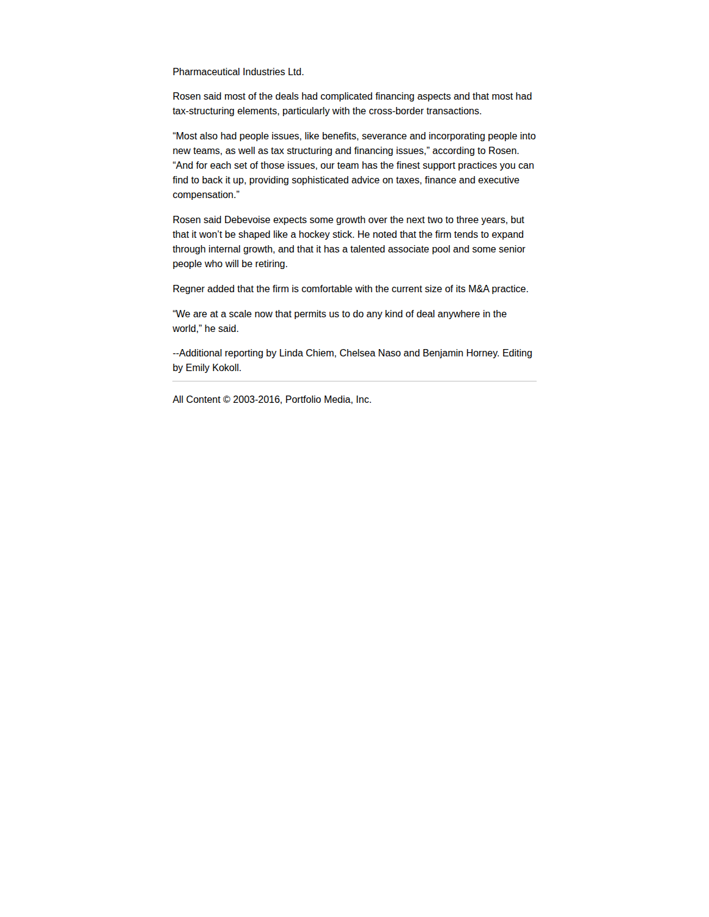Pharmaceutical Industries Ltd.
Rosen said most of the deals had complicated financing aspects and that most had tax-structuring elements, particularly with the cross-border transactions.
“Most also had people issues, like benefits, severance and incorporating people into new teams, as well as tax structuring and financing issues,” according to Rosen. “And for each set of those issues, our team has the finest support practices you can find to back it up, providing sophisticated advice on taxes, finance and executive compensation.”
Rosen said Debevoise expects some growth over the next two to three years, but that it won’t be shaped like a hockey stick. He noted that the firm tends to expand through internal growth, and that it has a talented associate pool and some senior people who will be retiring.
Regner added that the firm is comfortable with the current size of its M&A practice.
“We are at a scale now that permits us to do any kind of deal anywhere in the world,” he said.
--Additional reporting by Linda Chiem, Chelsea Naso and Benjamin Horney. Editing by Emily Kokoll.
All Content © 2003-2016, Portfolio Media, Inc.